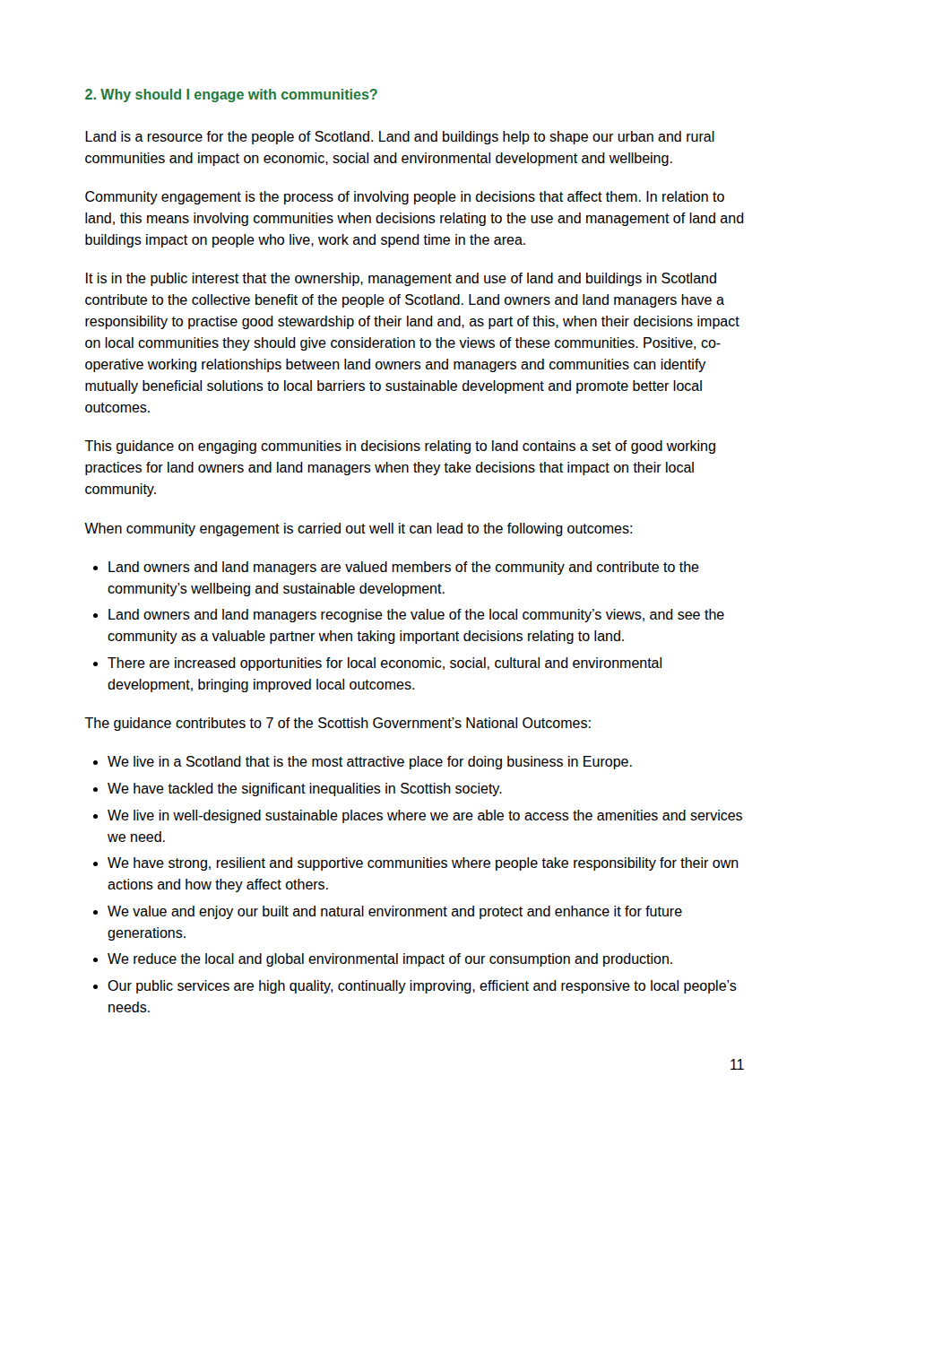2. Why should I engage with communities?
Land is a resource for the people of Scotland. Land and buildings help to shape our urban and rural communities and impact on economic, social and environmental development and wellbeing.
Community engagement is the process of involving people in decisions that affect them. In relation to land, this means involving communities when decisions relating to the use and management of land and buildings impact on people who live, work and spend time in the area.
It is in the public interest that the ownership, management and use of land and buildings in Scotland contribute to the collective benefit of the people of Scotland. Land owners and land managers have a responsibility to practise good stewardship of their land and, as part of this, when their decisions impact on local communities they should give consideration to the views of these communities. Positive, co-operative working relationships between land owners and managers and communities can identify mutually beneficial solutions to local barriers to sustainable development and promote better local outcomes.
This guidance on engaging communities in decisions relating to land contains a set of good working practices for land owners and land managers when they take decisions that impact on their local community.
When community engagement is carried out well it can lead to the following outcomes:
Land owners and land managers are valued members of the community and contribute to the community’s wellbeing and sustainable development.
Land owners and land managers recognise the value of the local community’s views, and see the community as a valuable partner when taking important decisions relating to land.
There are increased opportunities for local economic, social, cultural and environmental development, bringing improved local outcomes.
The guidance contributes to 7 of the Scottish Government’s National Outcomes:
We live in a Scotland that is the most attractive place for doing business in Europe.
We have tackled the significant inequalities in Scottish society.
We live in well-designed sustainable places where we are able to access the amenities and services we need.
We have strong, resilient and supportive communities where people take responsibility for their own actions and how they affect others.
We value and enjoy our built and natural environment and protect and enhance it for future generations.
We reduce the local and global environmental impact of our consumption and production.
Our public services are high quality, continually improving, efficient and responsive to local people’s needs.
11